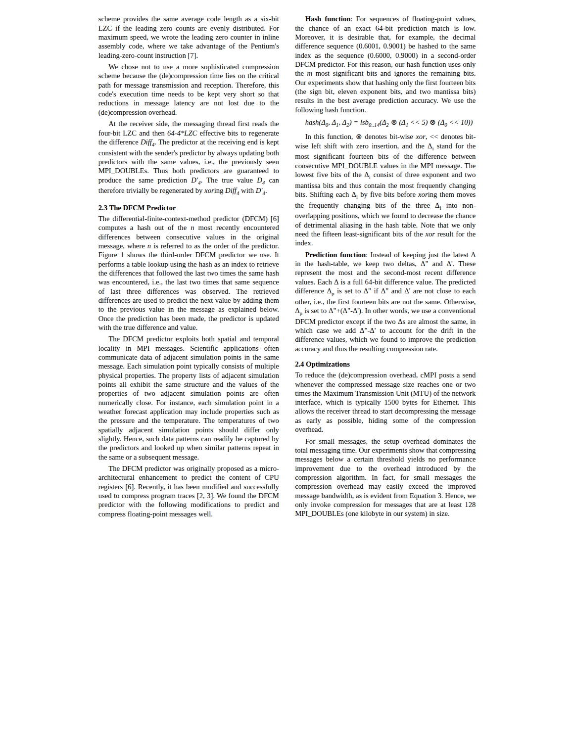scheme provides the same average code length as a six-bit LZC if the leading zero counts are evenly distributed. For maximum speed, we wrote the leading zero counter in inline assembly code, where we take advantage of the Pentium's leading-zero-count instruction [7].
We chose not to use a more sophisticated compression scheme because the (de)compression time lies on the critical path for message transmission and reception. Therefore, this code's execution time needs to be kept very short so that reductions in message latency are not lost due to the (de)compression overhead.
At the receiver side, the messaging thread first reads the four-bit LZC and then 64-4*LZC effective bits to regenerate the difference Diff4. The predictor at the receiving end is kept consistent with the sender's predictor by always updating both predictors with the same values, i.e., the previously seen MPI_DOUBLEs. Thus both predictors are guaranteed to produce the same prediction D'4. The true value D4 can therefore trivially be regenerated by xoring Diff4 with D'4.
2.3 The DFCM Predictor
The differential-finite-context-method predictor (DFCM) [6] computes a hash out of the n most recently encountered differences between consecutive values in the original message, where n is referred to as the order of the predictor. Figure 1 shows the third-order DFCM predictor we use. It performs a table lookup using the hash as an index to retrieve the differences that followed the last two times the same hash was encountered, i.e., the last two times that same sequence of last three differences was observed. The retrieved differences are used to predict the next value by adding them to the previous value in the message as explained below. Once the prediction has been made, the predictor is updated with the true difference and value.
The DFCM predictor exploits both spatial and temporal locality in MPI messages. Scientific applications often communicate data of adjacent simulation points in the same message. Each simulation point typically consists of multiple physical properties. The property lists of adjacent simulation points all exhibit the same structure and the values of the properties of two adjacent simulation points are often numerically close. For instance, each simulation point in a weather forecast application may include properties such as the pressure and the temperature. The temperatures of two spatially adjacent simulation points should differ only slightly. Hence, such data patterns can readily be captured by the predictors and looked up when similar patterns repeat in the same or a subsequent message.
The DFCM predictor was originally proposed as a micro-architectural enhancement to predict the content of CPU registers [6]. Recently, it has been modified and successfully used to compress program traces [2, 3]. We found the DFCM predictor with the following modifications to predict and compress floating-point messages well.
Hash function: For sequences of floating-point values, the chance of an exact 64-bit prediction match is low. Moreover, it is desirable that, for example, the decimal difference sequence (0.6001, 0.9001) be hashed to the same index as the sequence (0.6000, 0.9000) in a second-order DFCM predictor. For this reason, our hash function uses only the m most significant bits and ignores the remaining bits. Our experiments show that hashing only the first fourteen bits (the sign bit, eleven exponent bits, and two mantissa bits) results in the best average prediction accuracy. We use the following hash function.
hash(Δ0, Δ1, Δ2) = lsb0..14(Δ2 ⊗ (Δ1 << 5) ⊗ (Δ0 << 10))
In this function, ⊗ denotes bit-wise xor, << denotes bit-wise left shift with zero insertion, and the Δi stand for the most significant fourteen bits of the difference between consecutive MPI_DOUBLE values in the MPI message. The lowest five bits of the Δi consist of three exponent and two mantissa bits and thus contain the most frequently changing bits. Shifting each Δi by five bits before xoring them moves the frequently changing bits of the three Δi into non-overlapping positions, which we found to decrease the chance of detrimental aliasing in the hash table. Note that we only need the fifteen least-significant bits of the xor result for the index.
Prediction function: Instead of keeping just the latest Δ in the hash-table, we keep two deltas, Δ" and Δ'. These represent the most and the second-most recent difference values. Each Δ is a full 64-bit difference value. The predicted difference Δp is set to Δ" if Δ" and Δ' are not close to each other, i.e., the first fourteen bits are not the same. Otherwise, Δp is set to Δ"+(Δ"-Δ'). In other words, we use a conventional DFCM predictor except if the two Δs are almost the same, in which case we add Δ"-Δ' to account for the drift in the difference values, which we found to improve the prediction accuracy and thus the resulting compression rate.
2.4 Optimizations
To reduce the (de)compression overhead, cMPI posts a send whenever the compressed message size reaches one or two times the Maximum Transmission Unit (MTU) of the network interface, which is typically 1500 bytes for Ethernet. This allows the receiver thread to start decompressing the message as early as possible, hiding some of the compression overhead.
For small messages, the setup overhead dominates the total messaging time. Our experiments show that compressing messages below a certain threshold yields no performance improvement due to the overhead introduced by the compression algorithm. In fact, for small messages the compression overhead may easily exceed the improved message bandwidth, as is evident from Equation 3. Hence, we only invoke compression for messages that are at least 128 MPI_DOUBLEs (one kilobyte in our system) in size.